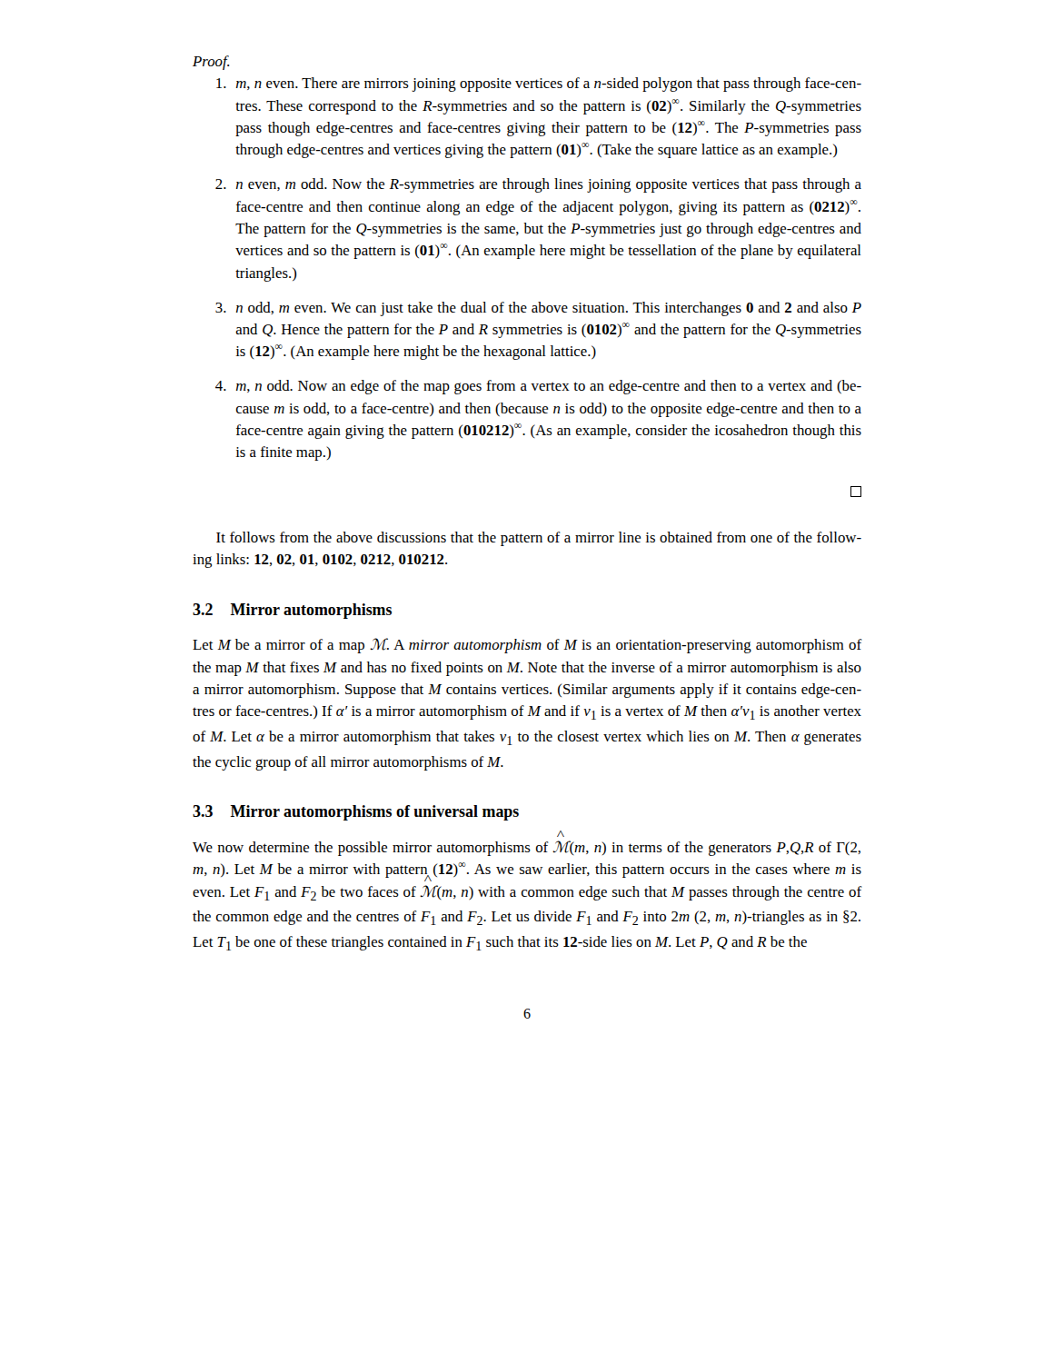Proof.
m, n even. There are mirrors joining opposite vertices of a n-sided polygon that pass through face-centres. These correspond to the R-symmetries and so the pattern is (02)∞. Similarly the Q-symmetries pass though edge-centres and face-centres giving their pattern to be (12)∞. The P-symmetries pass through edge-centres and vertices giving the pattern (01)∞. (Take the square lattice as an example.)
n even, m odd. Now the R-symmetries are through lines joining opposite vertices that pass through a face-centre and then continue along an edge of the adjacent polygon, giving its pattern as (0212)∞. The pattern for the Q-symmetries is the same, but the P-symmetries just go through edge-centres and vertices and so the pattern is (01)∞. (An example here might be tessellation of the plane by equilateral triangles.)
n odd, m even. We can just take the dual of the above situation. This interchanges 0 and 2 and also P and Q. Hence the pattern for the P and R symmetries is (0102)∞ and the pattern for the Q-symmetries is (12)∞. (An example here might be the hexagonal lattice.)
m, n odd. Now an edge of the map goes from a vertex to an edge-centre and then to a vertex and (because m is odd, to a face-centre) and then (because n is odd) to the opposite edge-centre and then to a face-centre again giving the pattern (010212)∞. (As an example, consider the icosahedron though this is a finite map.)
It follows from the above discussions that the pattern of a mirror line is obtained from one of the following links: 12, 02, 01, 0102, 0212, 010212.
3.2 Mirror automorphisms
Let M be a mirror of a map ℳ. A mirror automorphism of M is an orientation-preserving automorphism of the map M that fixes M and has no fixed points on M. Note that the inverse of a mirror automorphism is also a mirror automorphism. Suppose that M contains vertices. (Similar arguments apply if it contains edge-centres or face-centres.) If α′ is a mirror automorphism of M and if v1 is a vertex of M then α′v1 is another vertex of M. Let α be a mirror automorphism that takes v1 to the closest vertex which lies on M. Then α generates the cyclic group of all mirror automorphisms of M.
3.3 Mirror automorphisms of universal maps
We now determine the possible mirror automorphisms of ℳ(m, n) in terms of the generators P,Q,R of Γ(2, m, n). Let M be a mirror with pattern (12)∞. As we saw earlier, this pattern occurs in the cases where m is even. Let F1 and F2 be two faces of ℳ(m, n) with a common edge such that M passes through the centre of the common edge and the centres of F1 and F2. Let us divide F1 and F2 into 2m (2, m, n)-triangles as in §2. Let T1 be one of these triangles contained in F1 such that its 12-side lies on M. Let P, Q and R be the
6